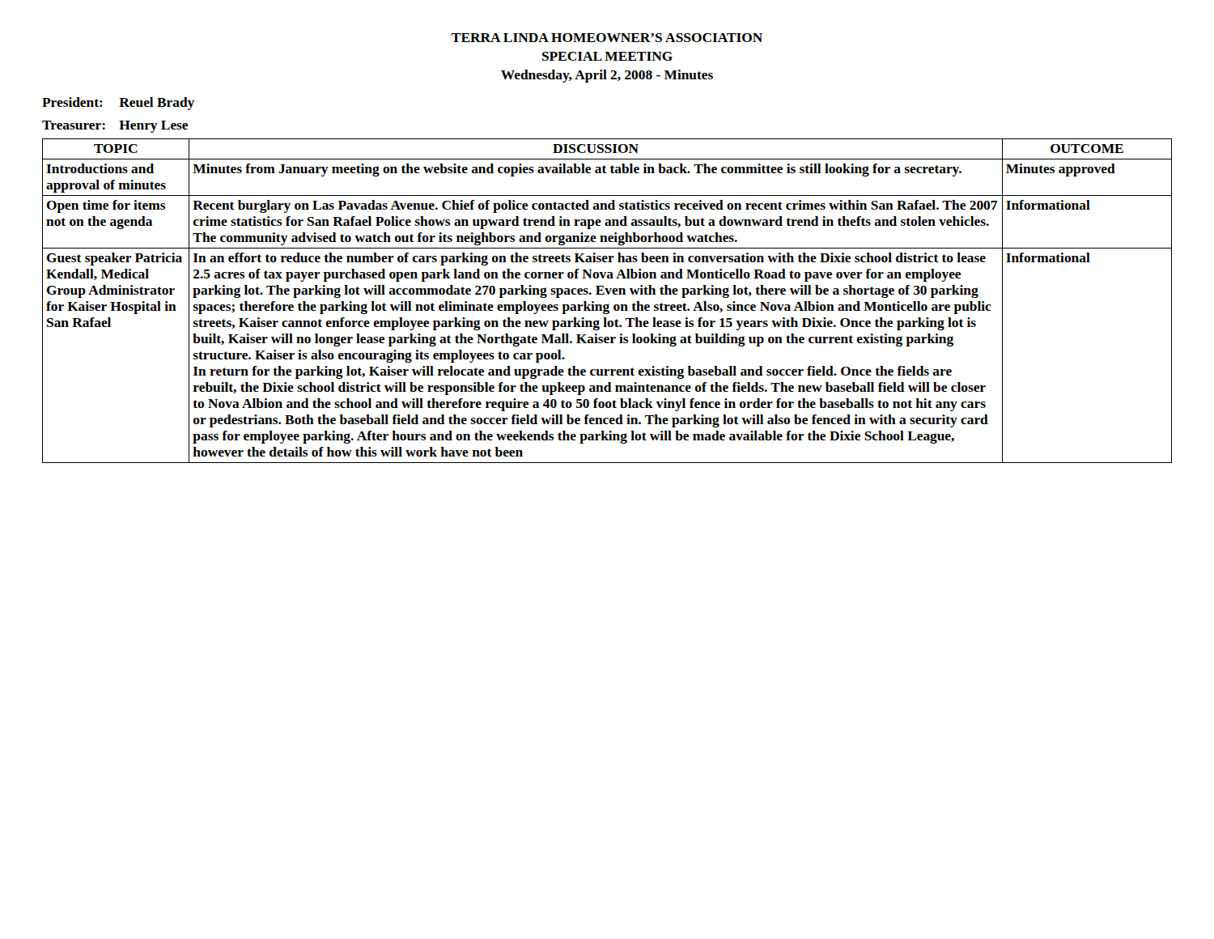TERRA LINDA HOMEOWNER’S ASSOCIATION SPECIAL MEETING Wednesday, April 2, 2008 - Minutes
President: Reuel Brady
Treasurer: Henry Lese
| TOPIC | DISCUSSION | OUTCOME |
| --- | --- | --- |
| Introductions and approval of minutes | Minutes from January meeting on the website and copies available at table in back. The committee is still looking for a secretary. | Minutes approved |
| Open time for items not on the agenda | Recent burglary on Las Pavadas Avenue. Chief of police contacted and statistics received on recent crimes within San Rafael. The 2007 crime statistics for San Rafael Police shows an upward trend in rape and assaults, but a downward trend in thefts and stolen vehicles. The community advised to watch out for its neighbors and organize neighborhood watches. | Informational |
| Guest speaker Patricia Kendall, Medical Group Administrator for Kaiser Hospital in San Rafael | In an effort to reduce the number of cars parking on the streets Kaiser has been in conversation with the Dixie school district to lease 2.5 acres of tax payer purchased open park land on the corner of Nova Albion and Monticello Road to pave over for an employee parking lot. The parking lot will accommodate 270 parking spaces. Even with the parking lot, there will be a shortage of 30 parking spaces; therefore the parking lot will not eliminate employees parking on the street. Also, since Nova Albion and Monticello are public streets, Kaiser cannot enforce employee parking on the new parking lot. The lease is for 15 years with Dixie. Once the parking lot is built, Kaiser will no longer lease parking at the Northgate Mall. Kaiser is looking at building up on the current existing parking structure. Kaiser is also encouraging its employees to car pool. In return for the parking lot, Kaiser will relocate and upgrade the current existing baseball and soccer field. Once the fields are rebuilt, the Dixie school district will be responsible for the upkeep and maintenance of the fields. The new baseball field will be closer to Nova Albion and the school and will therefore require a 40 to 50 foot black vinyl fence in order for the baseballs to not hit any cars or pedestrians. Both the baseball field and the soccer field will be fenced in. The parking lot will also be fenced in with a security card pass for employee parking. After hours and on the weekends the parking lot will be made available for the Dixie School League, however the details of how this will work have not been | Informational |